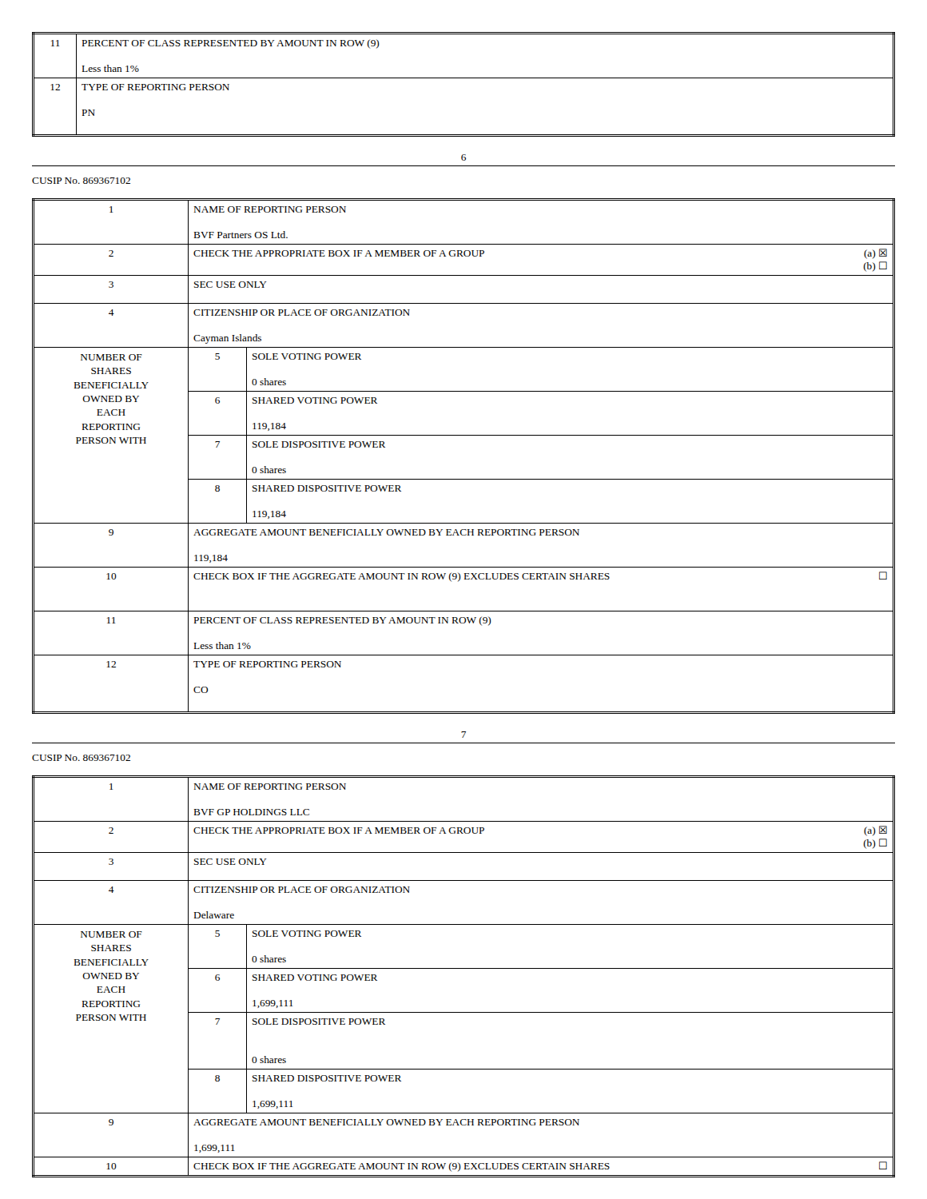| 11 | PERCENT OF CLASS REPRESENTED BY AMOUNT IN ROW (9) Less than 1% |
| 12 | TYPE OF REPORTING PERSON PN |
6
CUSIP No. 869367102
| 1 | NAME OF REPORTING PERSON BVF Partners OS Ltd. |
| 2 | CHECK THE APPROPRIATE BOX IF A MEMBER OF A GROUP (a) ☒ (b) ☐ |
| 3 | SEC USE ONLY |
| 4 | CITIZENSHIP OR PLACE OF ORGANIZATION Cayman Islands |
| NUMBER OF SHARES BENEFICIALLY OWNED BY EACH REPORTING PERSON WITH | 5 | SOLE VOTING POWER 0 shares |
| 6 | SHARED VOTING POWER 119,184 |
| 7 | SOLE DISPOSITIVE POWER 0 shares |
| 8 | SHARED DISPOSITIVE POWER 119,184 |
| 9 | AGGREGATE AMOUNT BENEFICIALLY OWNED BY EACH REPORTING PERSON 119,184 |
| 10 | CHECK BOX IF THE AGGREGATE AMOUNT IN ROW (9) EXCLUDES CERTAIN SHARES ☐ |
| 11 | PERCENT OF CLASS REPRESENTED BY AMOUNT IN ROW (9) Less than 1% |
| 12 | TYPE OF REPORTING PERSON CO |
7
CUSIP No. 869367102
| 1 | NAME OF REPORTING PERSON BVF GP HOLDINGS LLC |
| 2 | CHECK THE APPROPRIATE BOX IF A MEMBER OF A GROUP (a) ☒ (b) ☐ |
| 3 | SEC USE ONLY |
| 4 | CITIZENSHIP OR PLACE OF ORGANIZATION Delaware |
| NUMBER OF SHARES BENEFICIALLY OWNED BY EACH REPORTING PERSON WITH | 5 | SOLE VOTING POWER 0 shares |
| 6 | SHARED VOTING POWER 1,699,111 |
| 7 | SOLE DISPOSITIVE POWER 0 shares |
| 8 | SHARED DISPOSITIVE POWER 1,699,111 |
| 9 | AGGREGATE AMOUNT BENEFICIALLY OWNED BY EACH REPORTING PERSON 1,699,111 |
| 10 | CHECK BOX IF THE AGGREGATE AMOUNT IN ROW (9) EXCLUDES CERTAIN SHARES ☐ |